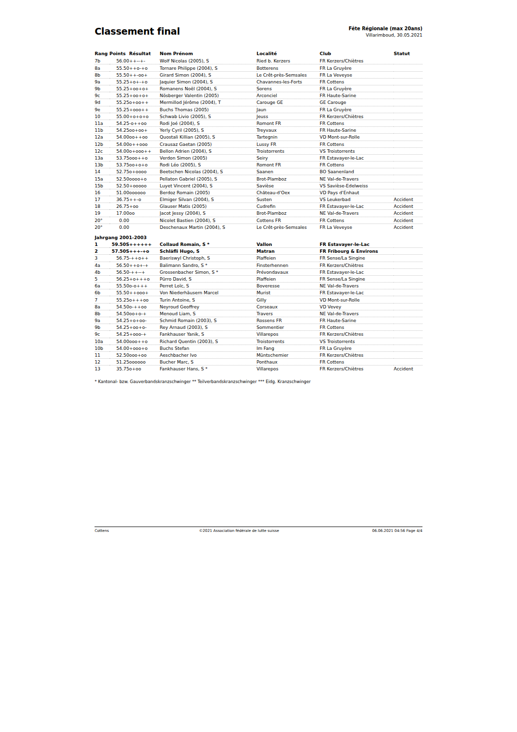Classement final
Fête Régionale (max 20ans)
Villarimboud, 30.05.2021
| Rang | Points | Résultat | Nom Prénom | Localité | Club | Statut |
| --- | --- | --- | --- | --- | --- | --- |
| 7b | 56.00 | ++--+- | Wolf Nicolas (2005), S | Ried b. Kerzers | FR Kerzers/Chiètres | |
| 8a | 55.50 | ++o-+o | Tornare Philippe (2004), S | Botterens | FR La Gruyère | |
| 8b | 55.50 | ++-oo+ | Girard Simon (2004), S | Le Crêt-près-Semsales | FR La Veveyse | |
| 9a | 55.25 | +o+-+o | Jaquier Simon (2004), S | Chavannes-les-Forts | FR Cottens | |
| 9b | 55.25 | +oo+o+ | Romanens Noël (2004), S | Sorens | FR La Gruyère | |
| 9c | 55.25 | +oo+o+ | Nösberger Valentin (2005) | Arconciel | FR Haute-Sarine | |
| 9d | 55.25 | o+oo++ | Mermillod Jérôme (2004), T | Carouge GE | GE Carouge | |
| 9e | 55.25 | +ooo++ | Buchs Thomas (2005) | Jaun | FR La Gruyère | |
| 10 | 55.00 | +o+o+o | Schwab Livio (2005), S | Jeuss | FR Kerzers/Chiètres | |
| 11a | 54.25 | -o++oo | Rodi Joé (2004), S | Romont FR | FR Cottens | |
| 11b | 54.25 | oo+oo+ | Yerly Cyril (2005), S | Treyvaux | FR Haute-Sarine | |
| 12a | 54.00 | oo++oo | Quostali Killian (2005), S | Tartegnin | VD Mont-sur-Rolle | |
| 12b | 54.00 | o++ooo | Crausaz Gaetan (2005) | Lussy FR | FR Cottens | |
| 12c | 54.00 | o+ooo++ | Bellon Adrien (2004), S | Troistorrents | VS Troistorrents | |
| 13a | 53.75 | ooo++o | Verdon Simon (2005) | Seiry | FR Estavayer-le-Lac | |
| 13b | 53.75 | oo+o+o | Rodi Léo (2005), S | Romont FR | FR Cottens | |
| 14 | 52.75 | o+oooo | Beetschen Nicolas (2004), S | Saanen | BO Saanenland | |
| 15a | 52.50 | oooo+o | Pellaton Gabriel (2005), S | Brot-Plamboz | NE Val-de-Travers | |
| 15b | 52.50 | +ooooo | Luyet Vincent (2004), S | Savièse | VS Savièse-Edelweiss | |
| 16 | 51.00 | oooooo | Berdoz Romain (2005) | Château-d'Oex | VD Pays d'Enhaut | |
| 17 | 36.75 | ++-o | Elmiger Silvan (2004), S | Susten | VS Leukerbad | Accident |
| 18 | 26.75 | +oo | Glauser Matis (2005) | Cudrefin | FR Estavayer-le-Lac | Accident |
| 19 | 17.00 | oo | Jacot Jessy (2004), S | Brot-Plamboz | NE Val-de-Travers | Accident |
| 20° | 0.00 | | Nicolet Bastien (2004), S | Cottens FR | FR Cottens | Accident |
| 20° | 0.00 | | Deschenaux Martin (2004), S | Le Crêt-près-Semsales | FR La Veveyse | Accident |
| Jahrgang 2001-2003 |
| 1 | 59.50S | ++++++ | Collaud Romain, S * | Vallon | FR Estavayer-le-Lac | |
| 2 | 57.50S | +++-+o | Schläfli Hugo, S | Matran | FR Fribourg & Environs | |
| 3 | 56.75 | -++o++ | Baeriswyl Christoph, S | Plaffeien | FR Sense/La Singine | |
| 4a | 56.50 | ++o+-+ | Balimann Sandro, S * | Finsterhennen | FR Kerzers/Chiètres | |
| 4b | 56.50 | -++--+ | Grossenbacher Simon, S * | Prévondavaux | FR Estavayer-le-Lac | |
| 5 | 56.25 | +o+++o | Pürro David, S | Plaffeien | FR Sense/La Singine | |
| 6a | 55.50 | o-o+++ | Perret Loïc, S | Boveresse | NE Val-de-Travers | |
| 6b | 55.50 | ++ooo+ | Von Niederhäusern Marcel | Murist | FR Estavayer-le-Lac | |
| 7 | 55.25 | o+++oo | Turin Antoine, S | Gilly | VD Mont-sur-Rolle | |
| 8a | 54.50 | o-++oo | Neyroud Geoffrey | Corseaux | VD Vevey | |
| 8b | 54.50 | oo+o-+ | Menoud Liam, S | Travers | NE Val-de-Travers | |
| 9a | 54.25 | +o+oo- | Schmid Romain (2003), S | Rossens FR | FR Haute-Sarine | |
| 9b | 54.25 | +oo+o- | Rey Arnaud (2003), S | Sommentier | FR Cottens | |
| 9c | 54.25 | +ooo-+ | Fankhauser Yanik, S | Villarepos | FR Kerzers/Chiètres | |
| 10a | 54.00 | ooo++o | Richard Quentin (2003), S | Troistorrents | VS Troistorrents | |
| 10b | 54.00 | +ooo+o | Buchs Stefan | Im Fang | FR La Gruyère | |
| 11 | 52.50 | ooo+oo | Aeschbacher Ivo | Müntschemier | FR Kerzers/Chiètres | |
| 12 | 51.25 | oooooo | Bucher Marc, S | Ponthaux | FR Cottens | |
| 13 | 35.75 | o+oo | Fankhauser Hans, S * | Villarepos | FR Kerzers/Chiètres | Accident |
* Kantonal- bzw. Gauverbandskranzschwinger ** Teilverbandskranzschwinger *** Eidg. Kranzschwinger
Cottens
©2021 Association fédérale de lutte suisse
06.06.2021 04:56 Page 4/4